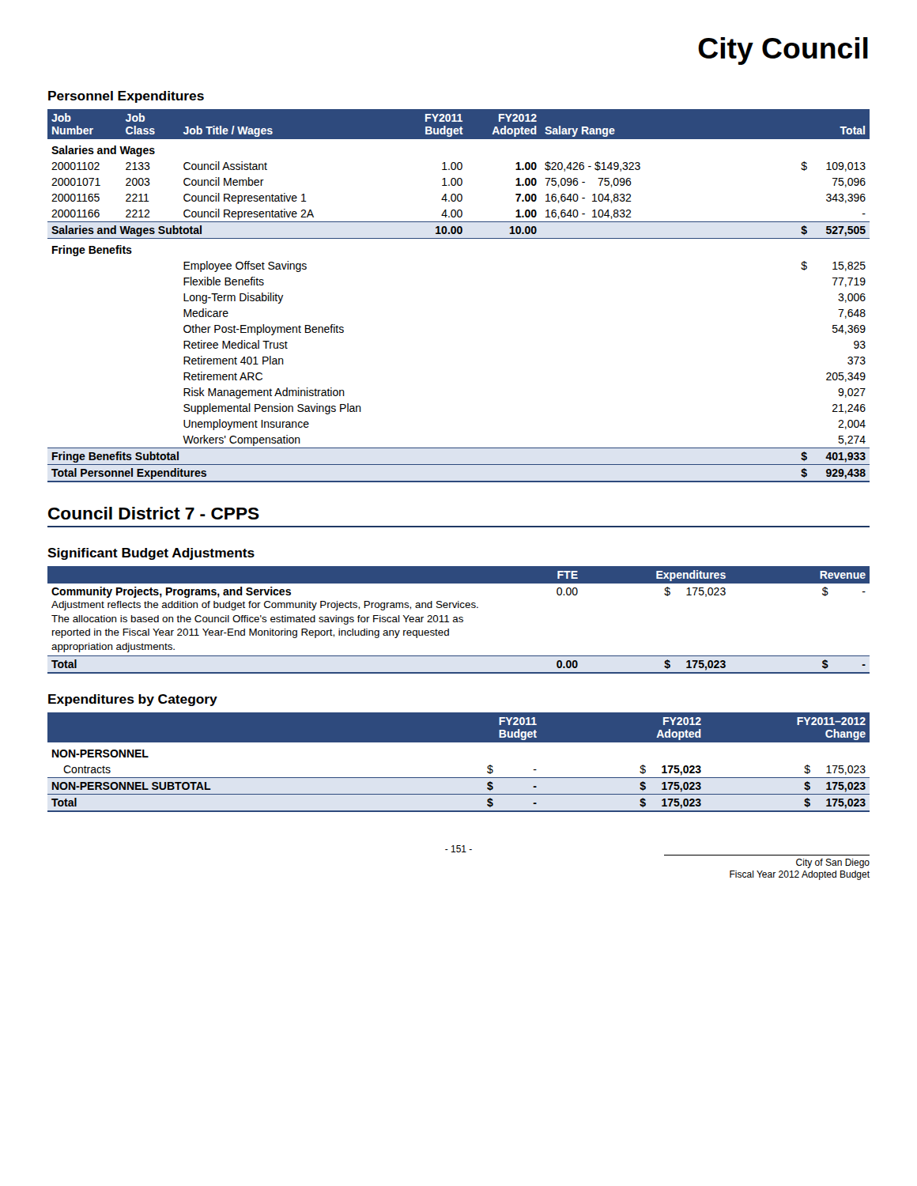City Council
Personnel Expenditures
| Job Number | Job Class | Job Title / Wages | FY2011 Budget | FY2012 Adopted | Salary Range | Total |
| --- | --- | --- | --- | --- | --- | --- |
| Salaries and Wages |
| 20001102 | 2133 | Council Assistant | 1.00 | 1.00 | $20,426 - $149,323 | $ 109,013 |
| 20001071 | 2003 | Council Member | 1.00 | 1.00 | 75,096 - 75,096 | 75,096 |
| 20001165 | 2211 | Council Representative 1 | 4.00 | 7.00 | 16,640 - 104,832 | 343,396 |
| 20001166 | 2212 | Council Representative 2A | 4.00 | 1.00 | 16,640 - 104,832 | - |
| Salaries and Wages Subtotal | 10.00 | 10.00 | | $ 527,505 |
| Fringe Benefits |
| | Employee Offset Savings | | | | $ 15,825 |
| | Flexible Benefits | | | | 77,719 |
| | Long-Term Disability | | | | 3,006 |
| | Medicare | | | | 7,648 |
| | Other Post-Employment Benefits | | | | 54,369 |
| | Retiree Medical Trust | | | | 93 |
| | Retirement 401 Plan | | | | 373 |
| | Retirement ARC | | | | 205,349 |
| | Risk Management Administration | | | | 9,027 |
| | Supplemental Pension Savings Plan | | | | 21,246 |
| | Unemployment Insurance | | | | 2,004 |
| | Workers' Compensation | | | | 5,274 |
| Fringe Benefits Subtotal | | | | $ 401,933 |
| Total Personnel Expenditures | | | | $ 929,438 |
Council District 7 - CPPS
Significant Budget Adjustments
| | FTE | Expenditures | Revenue |
| --- | --- | --- | --- |
| Community Projects, Programs, and Services Adjustment reflects the addition of budget for Community Projects, Programs, and Services. The allocation is based on the Council Office's estimated savings for Fiscal Year 2011 as reported in the Fiscal Year 2011 Year-End Monitoring Report, including any requested appropriation adjustments. | 0.00 | $ 175,023 | $ - |
| Total | 0.00 | $ 175,023 | $ - |
Expenditures by Category
| | FY2011 Budget | FY2012 Adopted | FY2011–2012 Change |
| --- | --- | --- | --- |
| NON-PERSONNEL |
| Contracts | $ - | $ 175,023 | $ 175,023 |
| NON-PERSONNEL SUBTOTAL | $ - | $ 175,023 | $ 175,023 |
| Total | $ - | $ 175,023 | $ 175,023 |
- 151 -
City of San Diego
Fiscal Year 2012 Adopted Budget